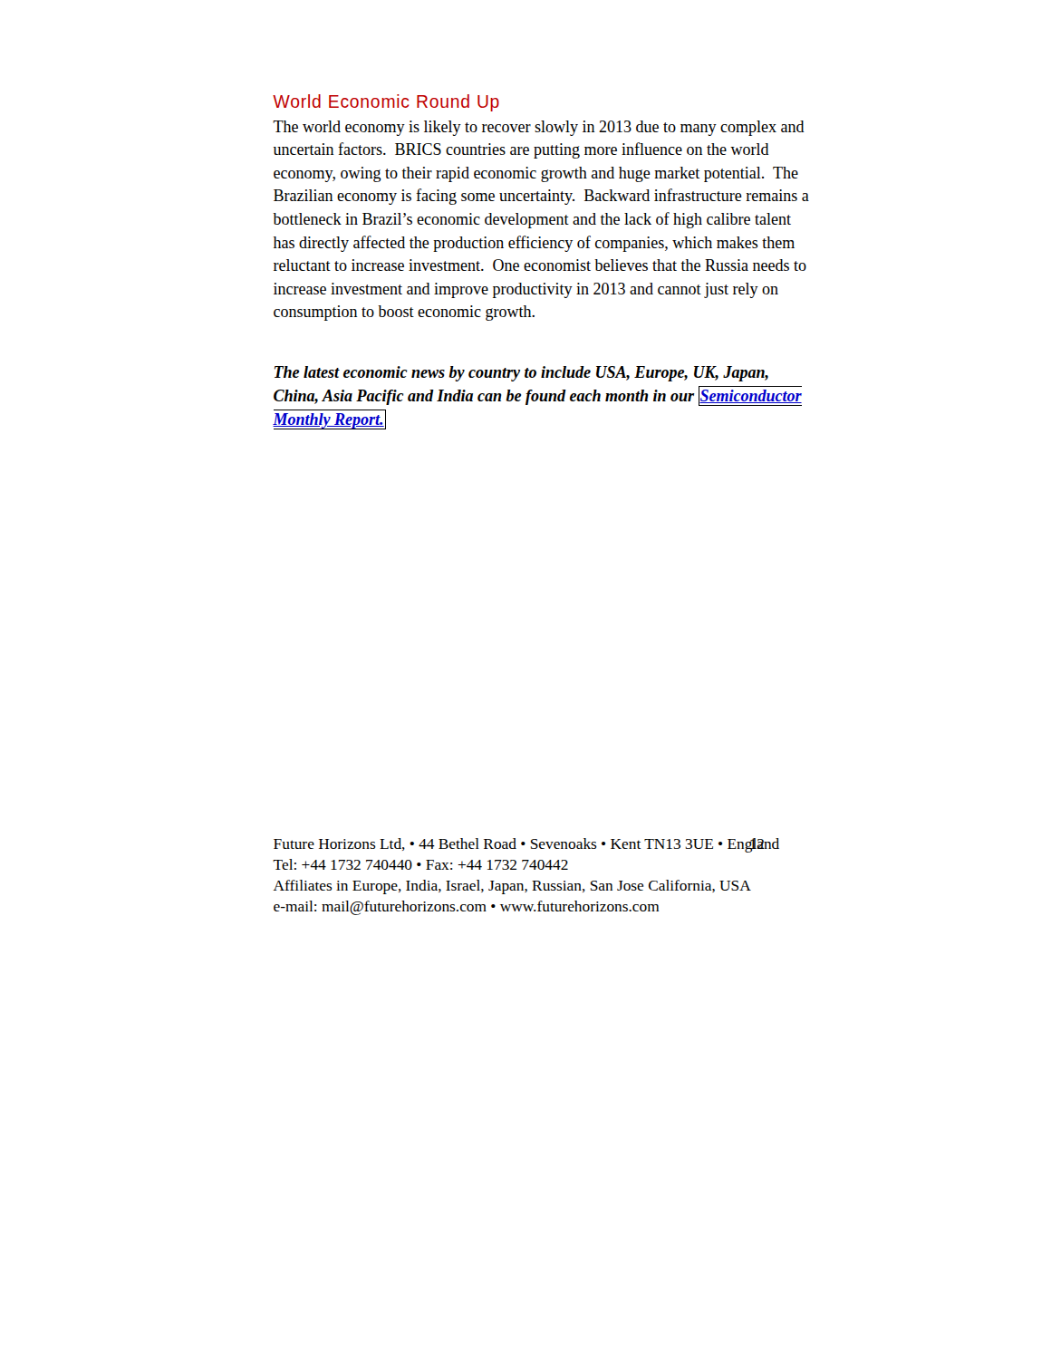World Economic Round Up
The world economy is likely to recover slowly in 2013 due to many complex and uncertain factors. BRICS countries are putting more influence on the world economy, owing to their rapid economic growth and huge market potential. The Brazilian economy is facing some uncertainty. Backward infrastructure remains a bottleneck in Brazil’s economic development and the lack of high calibre talent has directly affected the production efficiency of companies, which makes them reluctant to increase investment. One economist believes that the Russia needs to increase investment and improve productivity in 2013 and cannot just rely on consumption to boost economic growth.
The latest economic news by country to include USA, Europe, UK, Japan, China, Asia Pacific and India can be found each month in our Semiconductor Monthly Report.
Future Horizons Ltd, • 44 Bethel Road • Sevenoaks • Kent TN13 3UE • England12
Tel: +44 1732 740440 • Fax: +44 1732 740442
Affiliates in Europe, India, Israel, Japan, Russian, San Jose California, USA
e-mail: mail@futurehorizons.com • www.futurehorizons.com